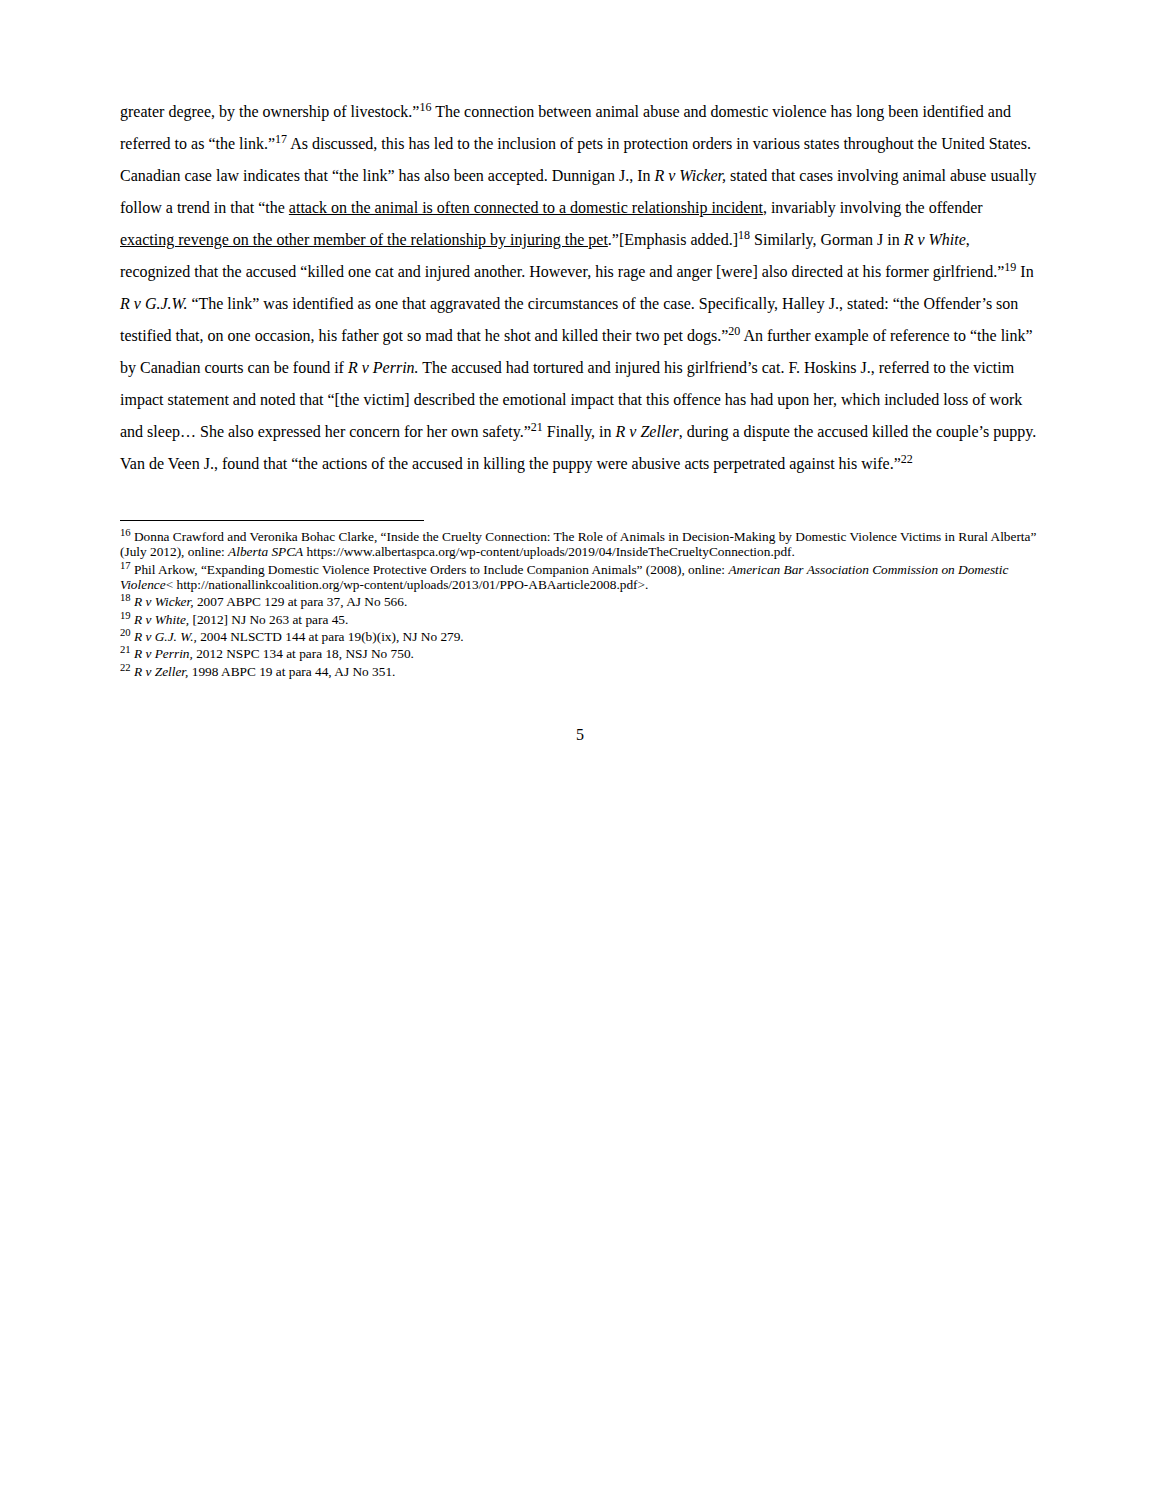greater degree, by the ownership of livestock.”16 The connection between animal abuse and domestic violence has long been identified and referred to as “the link.”17 As discussed, this has led to the inclusion of pets in protection orders in various states throughout the United States. Canadian case law indicates that “the link” has also been accepted. Dunnigan J., In R v Wicker, stated that cases involving animal abuse usually follow a trend in that “the attack on the animal is often connected to a domestic relationship incident, invariably involving the offender exacting revenge on the other member of the relationship by injuring the pet.”[Emphasis added.]18 Similarly, Gorman J in R v White, recognized that the accused “killed one cat and injured another. However, his rage and anger [were] also directed at his former girlfriend.”19 In R v G.J.W. “The link” was identified as one that aggravated the circumstances of the case. Specifically, Halley J., stated: “the Offender’s son testified that, on one occasion, his father got so mad that he shot and killed their two pet dogs.”20 An further example of reference to “the link” by Canadian courts can be found if R v Perrin. The accused had tortured and injured his girlfriend’s cat. F. Hoskins J., referred to the victim impact statement and noted that “[the victim] described the emotional impact that this offence has had upon her, which included loss of work and sleep… She also expressed her concern for her own safety.”21 Finally, in R v Zeller, during a dispute the accused killed the couple’s puppy. Van de Veen J., found that “the actions of the accused in killing the puppy were abusive acts perpetrated against his wife.”22
16 Donna Crawford and Veronika Bohac Clarke, “Inside the Cruelty Connection: The Role of Animals in Decision-Making by Domestic Violence Victims in Rural Alberta” (July 2012), online: Alberta SPCA https://www.albertaspca.org/wp-content/uploads/2019/04/InsideTheCrueltyConnection.pdf.
17 Phil Arkow, “Expanding Domestic Violence Protective Orders to Include Companion Animals” (2008), online: American Bar Association Commission on Domestic Violence< http://nationallinkcoalition.org/wp-content/uploads/2013/01/PPO-ABAarticle2008.pdf>.
18 R v Wicker, 2007 ABPC 129 at para 37, AJ No 566.
19 R v White, [2012] NJ No 263 at para 45.
20 R v G.J. W., 2004 NLSCTD 144 at para 19(b)(ix), NJ No 279.
21 R v Perrin, 2012 NSPC 134 at para 18, NSJ No 750.
22 R v Zeller, 1998 ABPC 19 at para 44, AJ No 351.
5